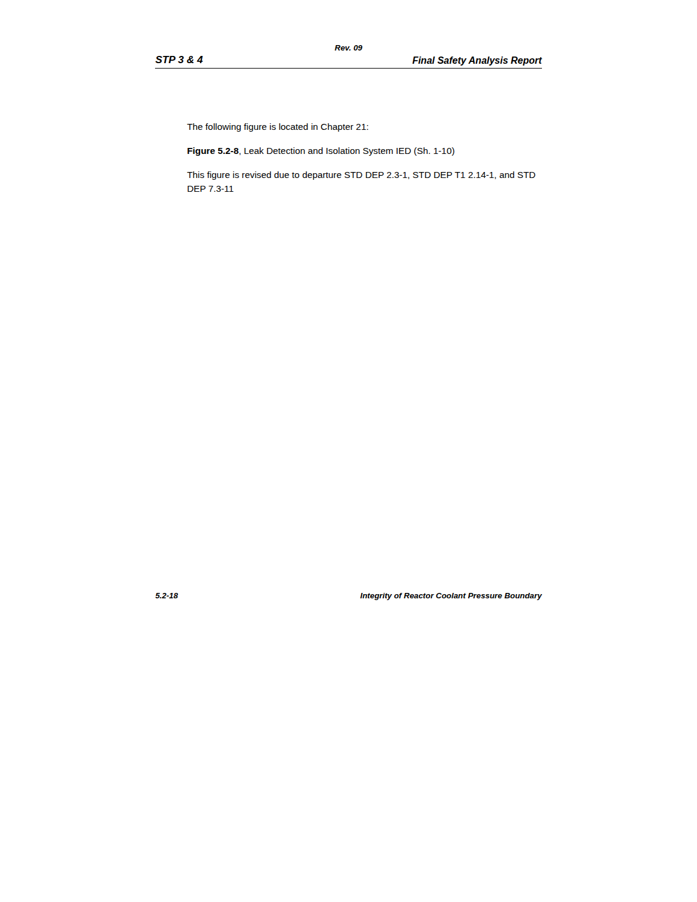Rev. 09
STP 3 & 4
Final Safety Analysis Report
The following figure is located in Chapter 21:
Figure 5.2-8, Leak Detection and Isolation System IED (Sh. 1-10)
This figure is revised due to departure STD DEP 2.3-1, STD DEP T1 2.14-1, and STD DEP 7.3-11
5.2-18
Integrity of Reactor Coolant Pressure Boundary